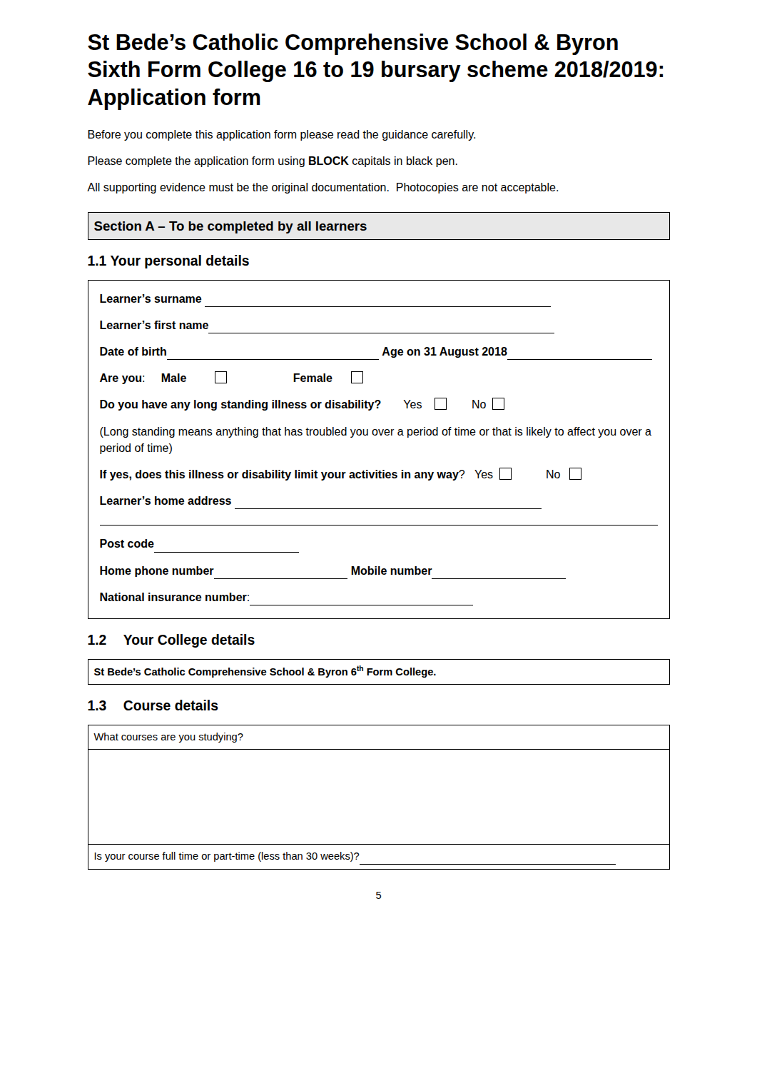St Bede’s Catholic Comprehensive School & Byron Sixth Form College 16 to 19 bursary scheme 2018/2019: Application form
Before you complete this application form please read the guidance carefully.
Please complete the application form using BLOCK capitals in black pen.
All supporting evidence must be the original documentation. Photocopies are not acceptable.
Section A – To be completed by all learners
1.1 Your personal details
Learner’s surname
Learner’s first name
Date of birth Age on 31 August 2018
Are you: Male Female
Do you have any long standing illness or disability? Yes No
(Long standing means anything that has troubled you over a period of time or that is likely to affect you over a period of time)
If yes, does this illness or disability limit your activities in any way? Yes No
Learner’s home address
Post code
Home phone number Mobile number
National insurance number:
1.2 Your College details
| St Bede’s Catholic Comprehensive School & Byron 6 th Form College. |
1.3 Course details
| What courses are you studying? |
| Is your course full time or part-time (less than 30 weeks)? |
5